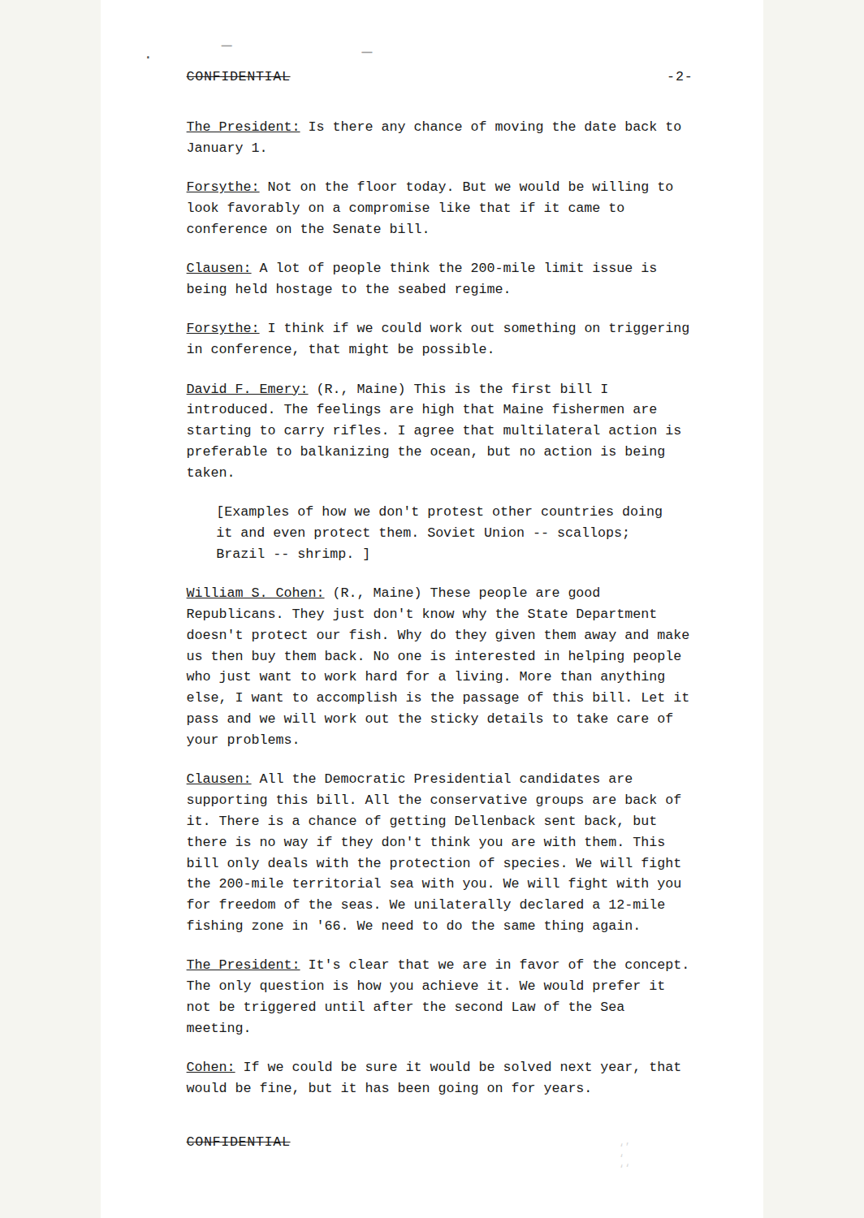.
—
—
CONFIDENTIAL
-2-
The President: Is there any chance of moving the date back to January 1.
Forsythe: Not on the floor today. But we would be willing to look favorably on a compromise like that if it came to conference on the Senate bill.
Clausen: A lot of people think the 200-mile limit issue is being held hostage to the seabed regime.
Forsythe: I think if we could work out something on triggering in conference, that might be possible.
David F. Emery: (R., Maine) This is the first bill I introduced. The feelings are high that Maine fishermen are starting to carry rifles. I agree that multilateral action is preferable to balkanizing the ocean, but no action is being taken.
[Examples of how we don't protest other countries doing it and even protect them. Soviet Union -- scallops; Brazil -- shrimp. ]
William S. Cohen: (R., Maine) These people are good Republicans. They just don't know why the State Department doesn't protect our fish. Why do they given them away and make us then buy them back. No one is interested in helping people who just want to work hard for a living. More than anything else, I want to accomplish is the passage of this bill. Let it pass and we will work out the sticky details to take care of your problems.
Clausen: All the Democratic Presidential candidates are supporting this bill. All the conservative groups are back of it. There is a chance of getting Dellenback sent back, but there is no way if they don't think you are with them. This bill only deals with the protection of species. We will fight the 200-mile territorial sea with you. We will fight with you for freedom of the seas. We unilaterally declared a 12-mile fishing zone in '66. We need to do the same thing again.
The President: It's clear that we are in favor of the concept. The only question is how you achieve it. We would prefer it not be triggered until after the second Law of the Sea meeting.
Cohen: If we could be sure it would be solved next year, that would be fine, but it has been going on for years.
CONFIDENTIAL
‘’ ‘ ‘‘